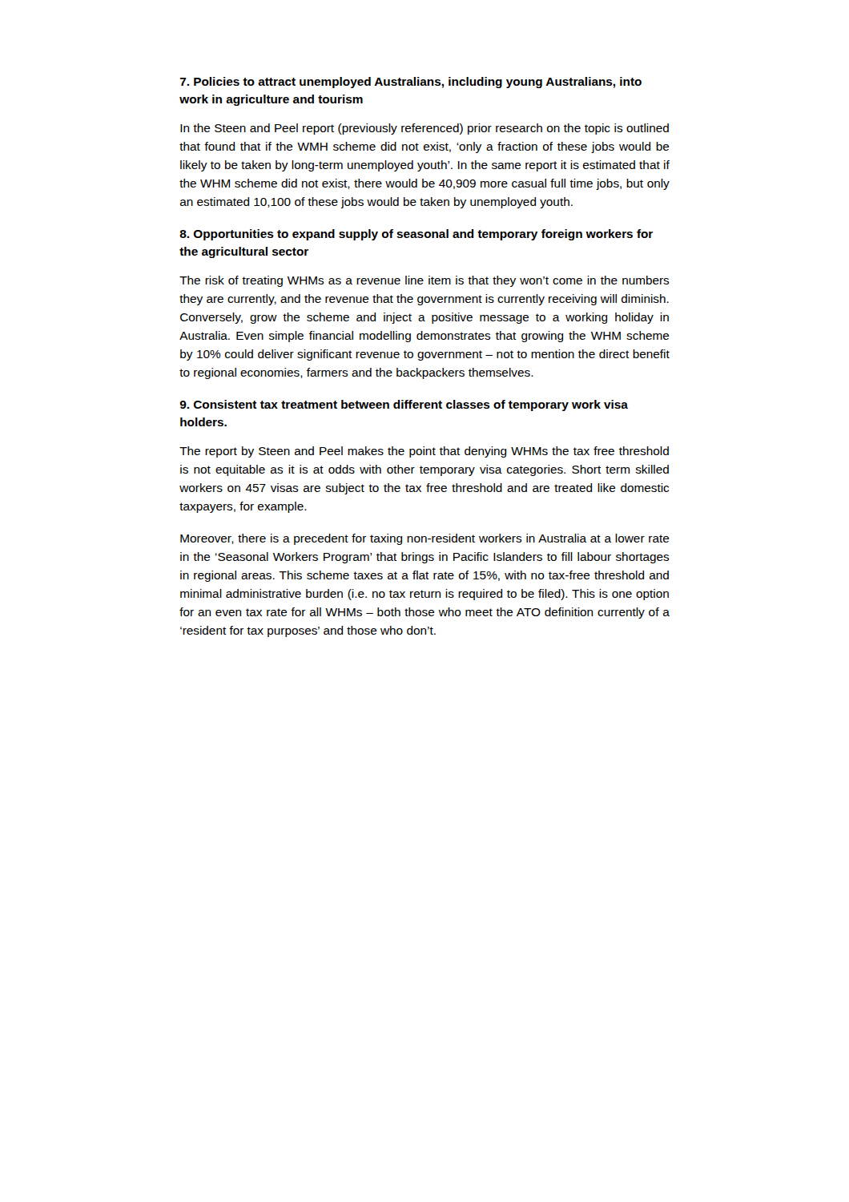7. Policies to attract unemployed Australians, including young Australians, into work in agriculture and tourism
In the Steen and Peel report (previously referenced) prior research on the topic is outlined that found that if the WMH scheme did not exist, ‘only a fraction of these jobs would be likely to be taken by long-term unemployed youth’. In the same report it is estimated that if the WHM scheme did not exist, there would be 40,909 more casual full time jobs, but only an estimated 10,100 of these jobs would be taken by unemployed youth.
8. Opportunities to expand supply of seasonal and temporary foreign workers for the agricultural sector
The risk of treating WHMs as a revenue line item is that they won’t come in the numbers they are currently, and the revenue that the government is currently receiving will diminish. Conversely, grow the scheme and inject a positive message to a working holiday in Australia. Even simple financial modelling demonstrates that growing the WHM scheme by 10% could deliver significant revenue to government – not to mention the direct benefit to regional economies, farmers and the backpackers themselves.
9. Consistent tax treatment between different classes of temporary work visa holders.
The report by Steen and Peel makes the point that denying WHMs the tax free threshold is not equitable as it is at odds with other temporary visa categories. Short term skilled workers on 457 visas are subject to the tax free threshold and are treated like domestic taxpayers, for example.
Moreover, there is a precedent for taxing non-resident workers in Australia at a lower rate in the ‘Seasonal Workers Program’ that brings in Pacific Islanders to fill labour shortages in regional areas. This scheme taxes at a flat rate of 15%, with no tax-free threshold and minimal administrative burden (i.e. no tax return is required to be filed). This is one option for an even tax rate for all WHMs – both those who meet the ATO definition currently of a ‘resident for tax purposes’ and those who don’t.